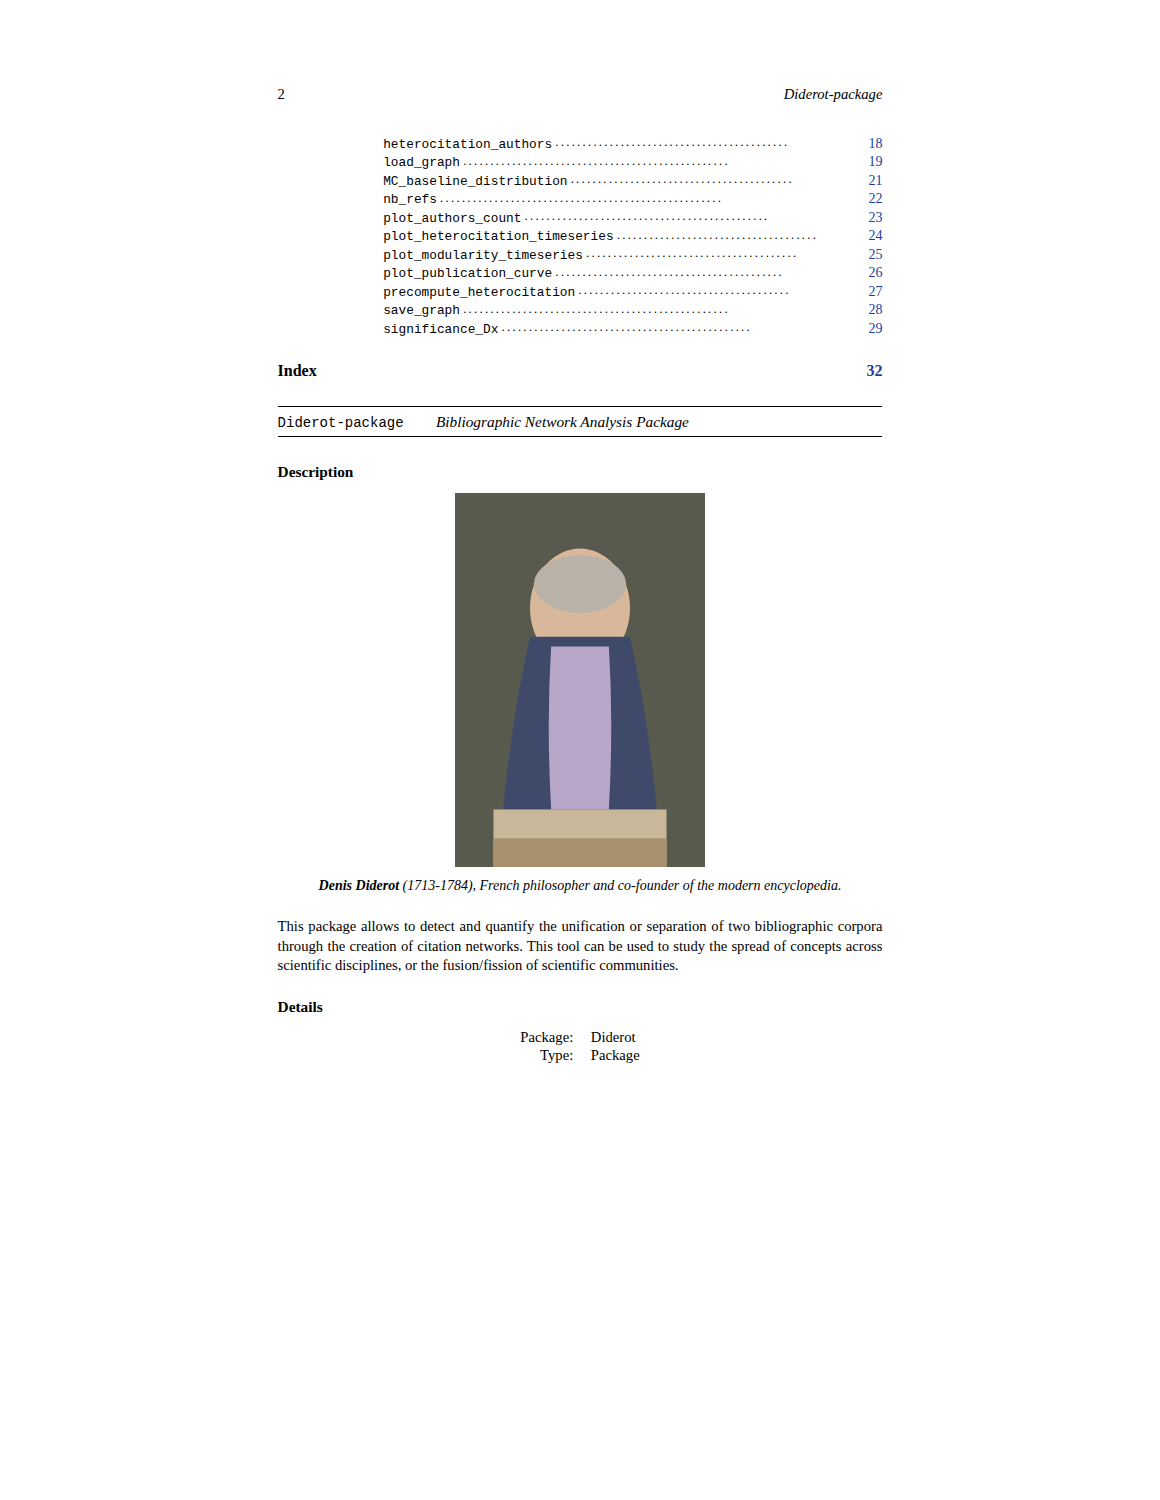2 Diderot-package
heterocitation_authors........................................... 18
load_graph................................................. 19
MC_baseline_distribution......................................... 21
nb_refs.................................................... 22
plot_authors_count............................................. 23
plot_heterocitation_timeseries..................................... 24
plot_modularity_timeseries....................................... 25
plot_publication_curve.......................................... 26
precompute_heterocitation....................................... 27
save_graph................................................. 28
significance_Dx.............................................. 29
Index 32
Diderot-package Bibliographic Network Analysis Package
Description
Denis Diderot (1713-1784), French philosopher and co-founder of the modern encyclopedia.
This package allows to detect and quantify the unification or separation of two bibliographic corpora through the creation of citation networks. This tool can be used to study the spread of concepts across scientific disciplines, or the fusion/fission of scientific communities.
Details
| Package: | Diderot |
| Type: | Package |